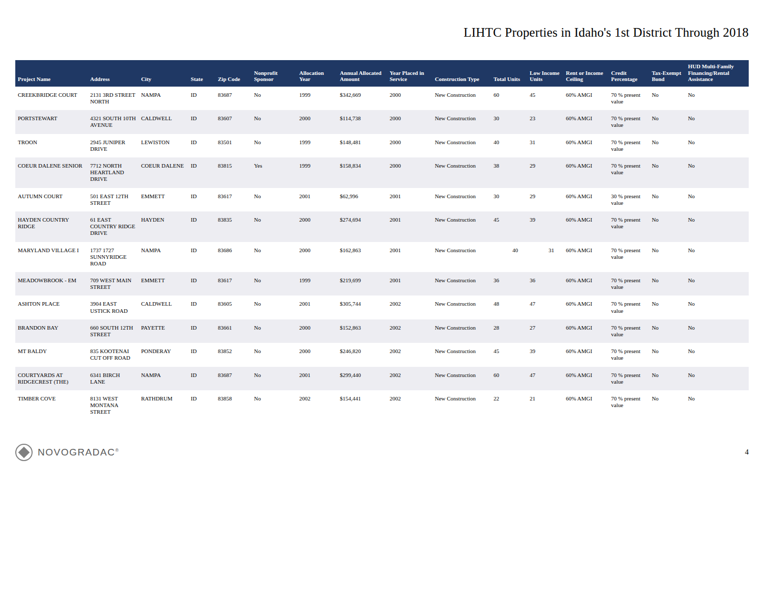LIHTC Properties in Idaho's 1st District Through 2018
| Project Name | Address | City | State | Zip Code | Nonprofit Sponsor | Allocation Year | Annual Allocated Amount | Year Placed in Service | Construction Type | Total Units | Low Income Units | Rent or Income Ceiling | Credit Percentage | Tax-Exempt Bond | HUD Multi-Family Financing/Rental Assistance |
| --- | --- | --- | --- | --- | --- | --- | --- | --- | --- | --- | --- | --- | --- | --- | --- |
| CREEKBRIDGE COURT | 2131 3RD STREET NORTH | NAMPA | ID | 83687 | No | 1999 | $342,669 | 2000 | New Construction | 60 | 45 | 60% AMGI | 70 % present value | No | No |
| PORTSTEWART | 4321 SOUTH 10TH AVENUE | CALDWELL | ID | 83607 | No | 2000 | $114,738 | 2000 | New Construction | 30 | 23 | 60% AMGI | 70 % present value | No | No |
| TROON | 2945 JUNIPER DRIVE | LEWISTON | ID | 83501 | No | 1999 | $148,481 | 2000 | New Construction | 40 | 31 | 60% AMGI | 70 % present value | No | No |
| COEUR DALENE SENIOR | 7712 NORTH HEARTLAND DRIVE | COEUR DALENE | ID | 83815 | Yes | 1999 | $158,834 | 2000 | New Construction | 38 | 29 | 60% AMGI | 70 % present value | No | No |
| AUTUMN COURT | 501 EAST 12TH STREET | EMMETT | ID | 83617 | No | 2001 | $62,996 | 2001 | New Construction | 30 | 29 | 60% AMGI | 30 % present value | No | No |
| HAYDEN COUNTRY RIDGE | 61 EAST COUNTRY RIDGE DRIVE | HAYDEN | ID | 83835 | No | 2000 | $274,694 | 2001 | New Construction | 45 | 39 | 60% AMGI | 70 % present value | No | No |
| MARYLAND VILLAGE I | 1737 1727 SUNNYRIDGE ROAD | NAMPA | ID | 83686 | No | 2000 | $162,863 | 2001 | New Construction | 40 | 31 | 60% AMGI | 70 % present value | No | No |
| MEADOWBROOK - EM | 709 WEST MAIN STREET | EMMETT | ID | 83617 | No | 1999 | $219,699 | 2001 | New Construction | 36 | 36 | 60% AMGI | 70 % present value | No | No |
| ASHTON PLACE | 3904 EAST USTICK ROAD | CALDWELL | ID | 83605 | No | 2001 | $305,744 | 2002 | New Construction | 48 | 47 | 60% AMGI | 70 % present value | No | No |
| BRANDON BAY | 660 SOUTH 12TH STREET | PAYETTE | ID | 83661 | No | 2000 | $152,863 | 2002 | New Construction | 28 | 27 | 60% AMGI | 70 % present value | No | No |
| MT BALDY | 835 KOOTENAI CUT OFF ROAD | PONDERAY | ID | 83852 | No | 2000 | $246,820 | 2002 | New Construction | 45 | 39 | 60% AMGI | 70 % present value | No | No |
| COURTYARDS AT RIDGECREST (THE) | 6341 BIRCH LANE | NAMPA | ID | 83687 | No | 2001 | $299,440 | 2002 | New Construction | 60 | 47 | 60% AMGI | 70 % present value | No | No |
| TIMBER COVE | 8131 WEST MONTANA STREET | RATHDRUM | ID | 83858 | No | 2002 | $154,441 | 2002 | New Construction | 22 | 21 | 60% AMGI | 70 % present value | No | No |
NOVOGRADAC®
4